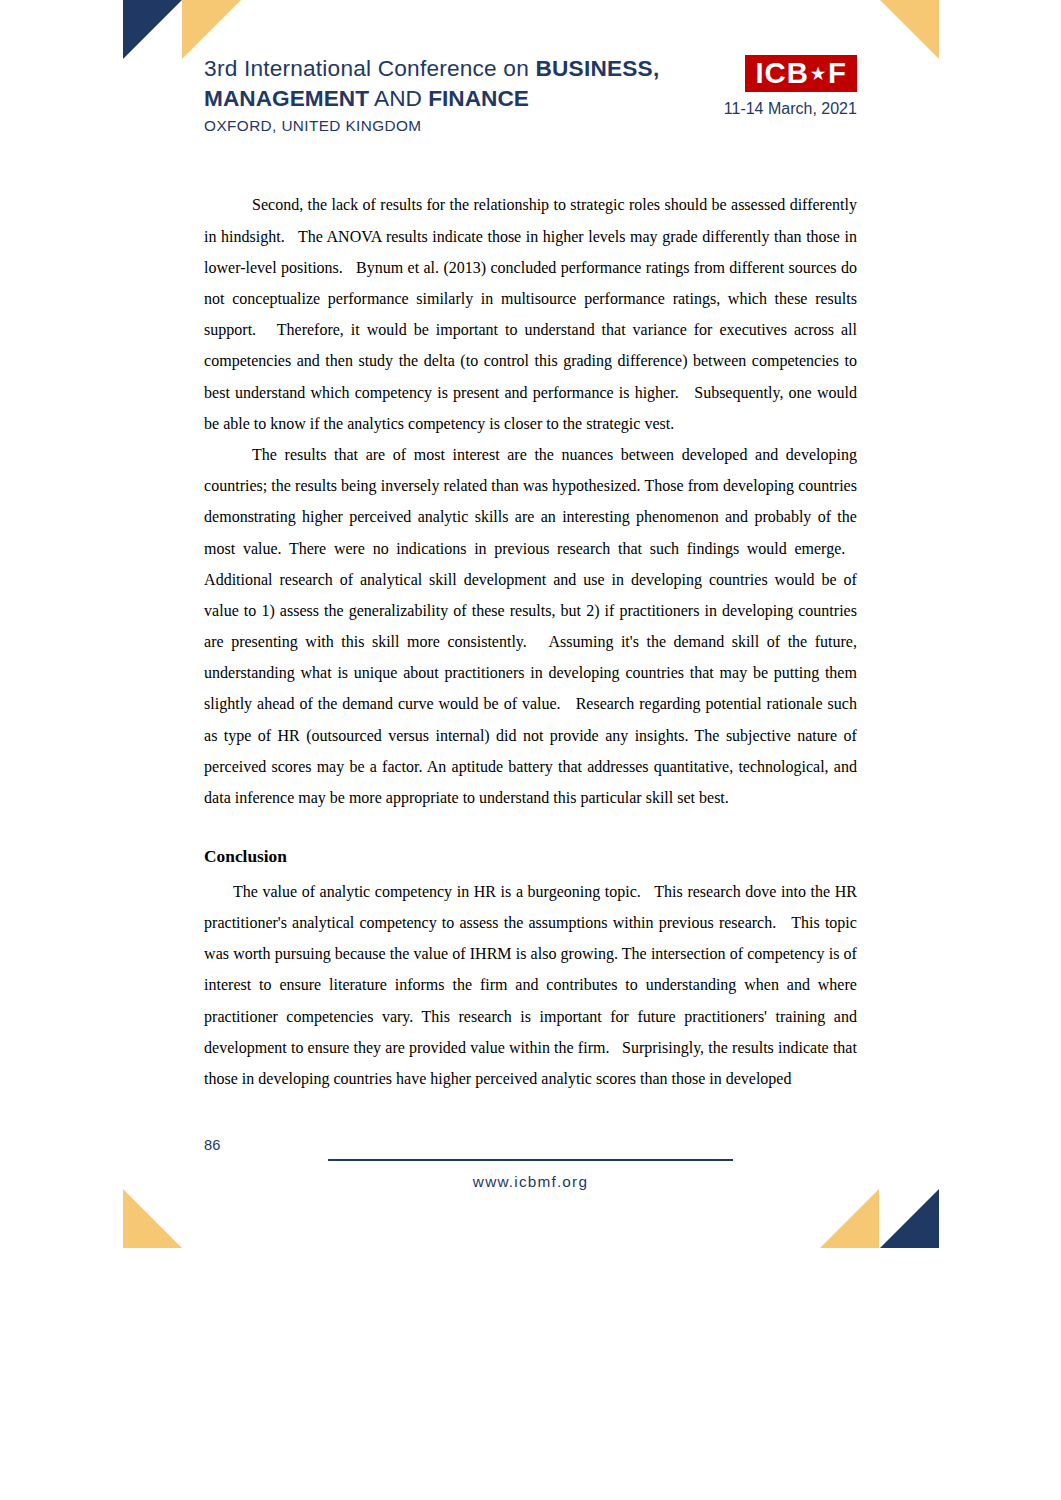3rd International Conference on BUSINESS,
MANAGEMENT AND FINANCE
OXFORD, UNITED KINGDOM
ICB⋆F
11-14 March, 2021
Second, the lack of results for the relationship to strategic roles should be assessed differently in hindsight. The ANOVA results indicate those in higher levels may grade differently than those in lower-level positions. Bynum et al. (2013) concluded performance ratings from different sources do not conceptualize performance similarly in multisource performance ratings, which these results support. Therefore, it would be important to understand that variance for executives across all competencies and then study the delta (to control this grading difference) between competencies to best understand which competency is present and performance is higher. Subsequently, one would be able to know if the analytics competency is closer to the strategic vest.
The results that are of most interest are the nuances between developed and developing countries; the results being inversely related than was hypothesized. Those from developing countries demonstrating higher perceived analytic skills are an interesting phenomenon and probably of the most value. There were no indications in previous research that such findings would emerge. Additional research of analytical skill development and use in developing countries would be of value to 1) assess the generalizability of these results, but 2) if practitioners in developing countries are presenting with this skill more consistently. Assuming it's the demand skill of the future, understanding what is unique about practitioners in developing countries that may be putting them slightly ahead of the demand curve would be of value. Research regarding potential rationale such as type of HR (outsourced versus internal) did not provide any insights. The subjective nature of perceived scores may be a factor. An aptitude battery that addresses quantitative, technological, and data inference may be more appropriate to understand this particular skill set best.
Conclusion
The value of analytic competency in HR is a burgeoning topic. This research dove into the HR practitioner's analytical competency to assess the assumptions within previous research. This topic was worth pursuing because the value of IHRM is also growing. The intersection of competency is of interest to ensure literature informs the firm and contributes to understanding when and where practitioner competencies vary. This research is important for future practitioners' training and development to ensure they are provided value within the firm. Surprisingly, the results indicate that those in developing countries have higher perceived analytic scores than those in developed
86
www.icbmf.org